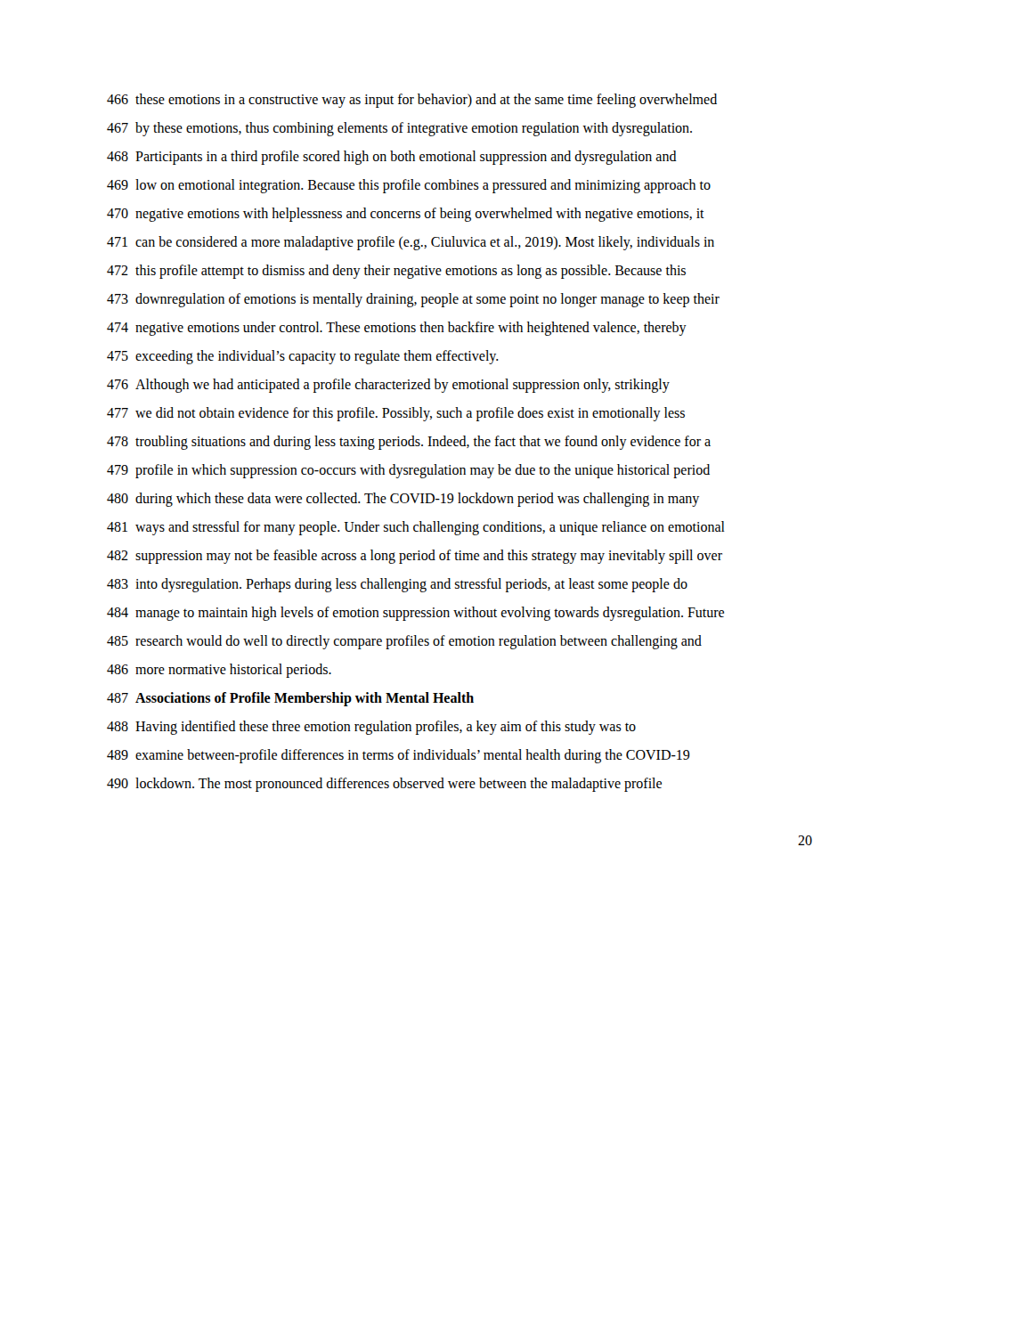466these emotions in a constructive way as input for behavior) and at the same time feeling overwhelmed
467by these emotions, thus combining elements of integrative emotion regulation with dysregulation.
468 Participants in a third profile scored high on both emotional suppression and dysregulation and
469low on emotional integration. Because this profile combines a pressured and minimizing approach to
470negative emotions with helplessness and concerns of being overwhelmed with negative emotions, it
471can be considered a more maladaptive profile (e.g., Ciuluvica et al., 2019). Most likely, individuals in
472this profile attempt to dismiss and deny their negative emotions as long as possible. Because this
473downregulation of emotions is mentally draining, people at some point no longer manage to keep their
474negative emotions under control. These emotions then backfire with heightened valence, thereby
475exceeding the individual’s capacity to regulate them effectively.
476 Although we had anticipated a profile characterized by emotional suppression only, strikingly
477we did not obtain evidence for this profile. Possibly, such a profile does exist in emotionally less
478troubling situations and during less taxing periods. Indeed, the fact that we found only evidence for a
479profile in which suppression co-occurs with dysregulation may be due to the unique historical period
480during which these data were collected. The COVID-19 lockdown period was challenging in many
481ways and stressful for many people. Under such challenging conditions, a unique reliance on emotional
482suppression may not be feasible across a long period of time and this strategy may inevitably spill over
483into dysregulation. Perhaps during less challenging and stressful periods, at least some people do
484manage to maintain high levels of emotion suppression without evolving towards dysregulation. Future
485research would do well to directly compare profiles of emotion regulation between challenging and
486more normative historical periods.
487
Associations of Profile Membership with Mental Health
488 Having identified these three emotion regulation profiles, a key aim of this study was to
489examine between-profile differences in terms of individuals’ mental health during the COVID-19
490lockdown. The most pronounced differences observed were between the maladaptive profile
20